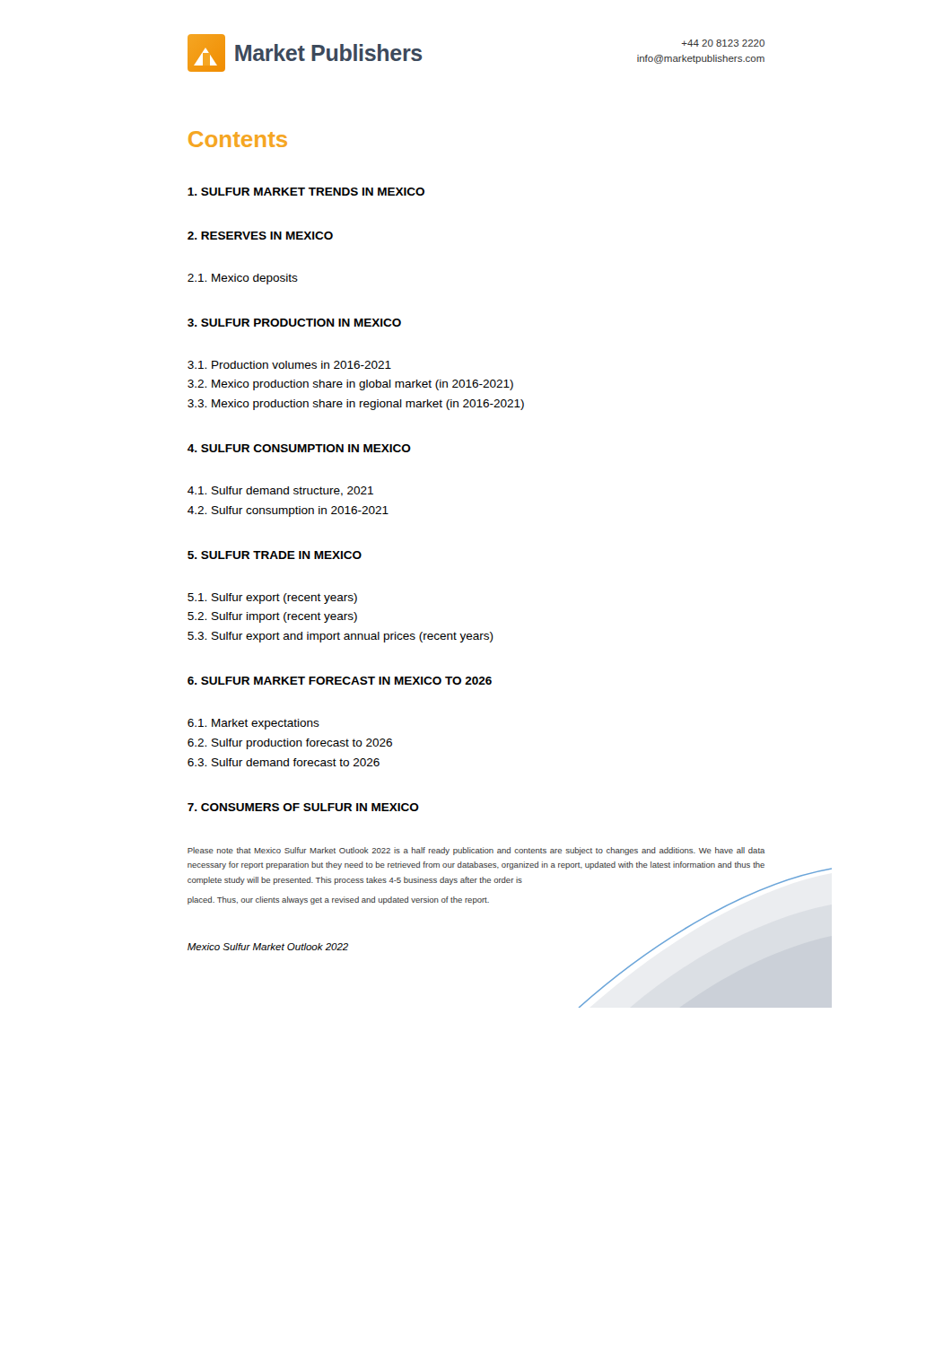Market Publishers
+44 20 8123 2220
info@marketpublishers.com
Contents
1. SULFUR MARKET TRENDS IN MEXICO
2. RESERVES IN MEXICO
2.1. Mexico deposits
3. SULFUR PRODUCTION IN MEXICO
3.1. Production volumes in 2016-2021
3.2. Mexico production share in global market (in 2016-2021)
3.3. Mexico production share in regional market (in 2016-2021)
4. SULFUR CONSUMPTION IN MEXICO
4.1. Sulfur demand structure, 2021
4.2. Sulfur consumption in 2016-2021
5. SULFUR TRADE IN MEXICO
5.1. Sulfur export (recent years)
5.2. Sulfur import (recent years)
5.3. Sulfur export and import annual prices (recent years)
6. SULFUR MARKET FORECAST IN MEXICO TO 2026
6.1. Market expectations
6.2. Sulfur production forecast to 2026
6.3. Sulfur demand forecast to 2026
7. CONSUMERS OF SULFUR IN MEXICO
Please note that Mexico Sulfur Market Outlook 2022 is a half ready publication and contents are subject to changes and additions. We have all data necessary for report preparation but they need to be retrieved from our databases, organized in a report, updated with the latest information and thus the complete study will be presented. This process takes 4-5 business days after the order is placed. Thus, our clients always get a revised and updated version of the report.
Mexico Sulfur Market Outlook 2022